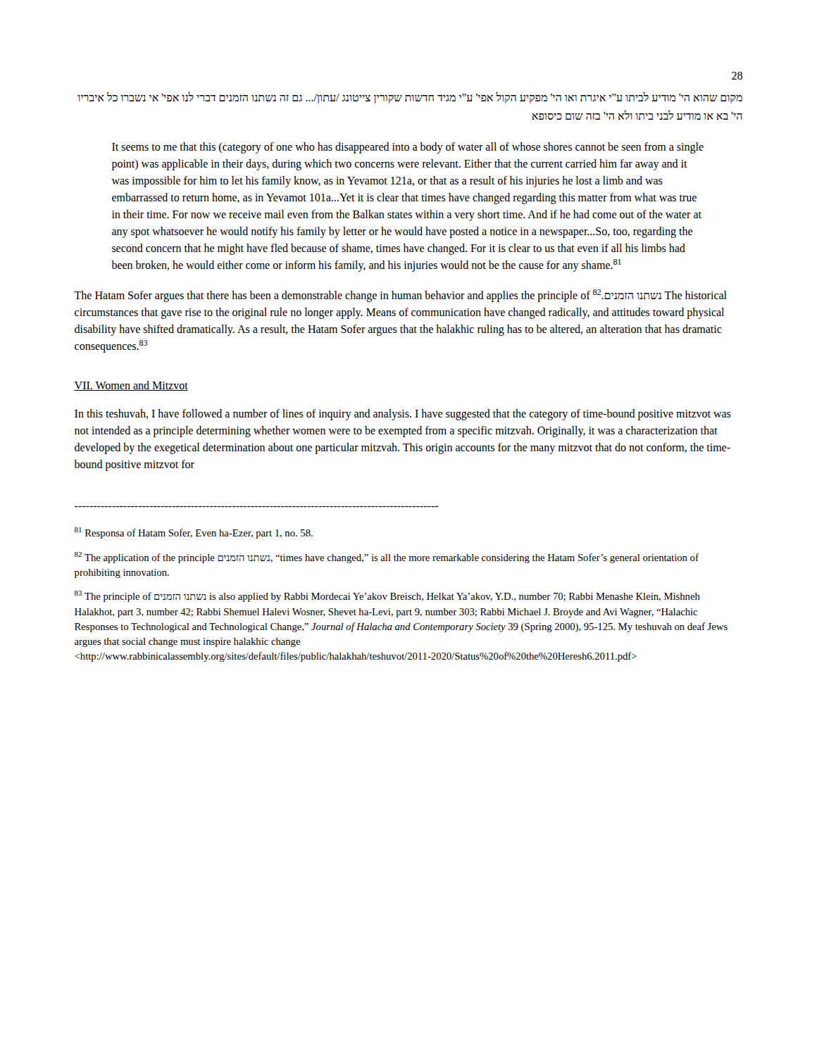28
מקום שהוא הי' מודיע לביתו ע"י איגרת ואו הי' מפקיע הקול אפי' ע"י מגיד חדשות שקורין צייטונג /עתון/... גם זה נשתנו הזמנים דברי לנו אפי' אי נשברו כל איבריו הי' בא או מודיע לבני ביתו ולא הי' בזה שום כיסופא
It seems to me that this (category of one who has disappeared into a body of water all of whose shores cannot be seen from a single point) was applicable in their days, during which two concerns were relevant. Either that the current carried him far away and it was impossible for him to let his family know, as in Yevamot 121a, or that as a result of his injuries he lost a limb and was embarrassed to return home, as in Yevamot 101a...Yet it is clear that times have changed regarding this matter from what was true in their time. For now we receive mail even from the Balkan states within a very short time. And if he had come out of the water at any spot whatsoever he would notify his family by letter or he would have posted a notice in a newspaper...So, too, regarding the second concern that he might have fled because of shame, times have changed. For it is clear to us that even if all his limbs had been broken, he would either come or inform his family, and his injuries would not be the cause for any shame.81
The Hatam Sofer argues that there has been a demonstrable change in human behavior and applies the principle of נשתנו הזמנים.82 The historical circumstances that gave rise to the original rule no longer apply. Means of communication have changed radically, and attitudes toward physical disability have shifted dramatically. As a result, the Hatam Sofer argues that the halakhic ruling has to be altered, an alteration that has dramatic consequences.83
VII. Women and Mitzvot
In this teshuvah, I have followed a number of lines of inquiry and analysis. I have suggested that the category of time-bound positive mitzvot was not intended as a principle determining whether women were to be exempted from a specific mitzvah. Originally, it was a characterization that developed by the exegetical determination about one particular mitzvah. This origin accounts for the many mitzvot that do not conform, the time-bound positive mitzvot for
-------------------------------------------------------------------------------------------------
81 Responsa of Hatam Sofer, Even ha-Ezer, part 1, no. 58.
82 The application of the principle נשתנו הזמנים, “times have changed,” is all the more remarkable considering the Hatam Sofer’s general orientation of prohibiting innovation.
83 The principle of נשתנו הזמנים is also applied by Rabbi Mordecai Ye’akov Breisch, Helkat Ya’akov, Y.D., number 70; Rabbi Menashe Klein, Mishneh Halakhot, part 3, number 42; Rabbi Shemuel Halevi Wosner, Shevet ha-Levi, part 9, number 303; Rabbi Michael J. Broyde and Avi Wagner, “Halachic Responses to Technological and Technological Change,” Journal of Halacha and Contemporary Society 39 (Spring 2000), 95-125. My teshuvah on deaf Jews argues that social change must inspire halakhic change
<http://www.rabbinicalassembly.org/sites/default/files/public/halakhah/teshuvot/2011-2020/Status%20of%20the%20Heresh6.2011.pdf>